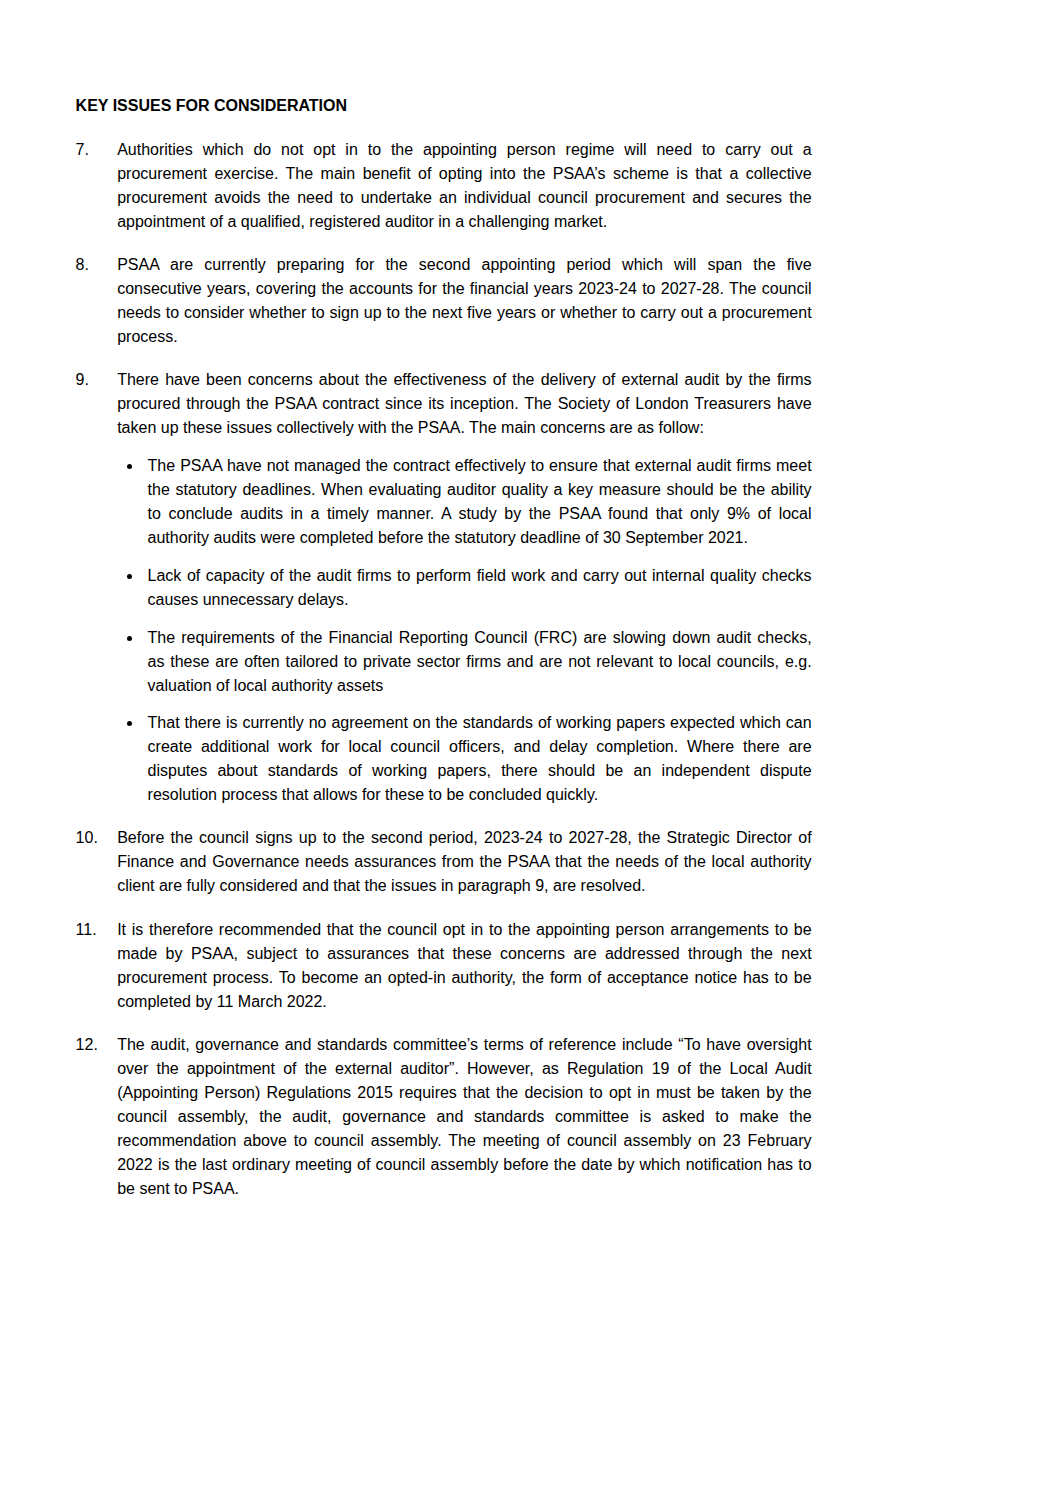Key issues for consideration
Authorities which do not opt in to the appointing person regime will need to carry out a procurement exercise. The main benefit of opting into the PSAA’s scheme is that a collective procurement avoids the need to undertake an individual council procurement and secures the appointment of a qualified, registered auditor in a challenging market.
PSAA are currently preparing for the second appointing period which will span the five consecutive years, covering the accounts for the financial years 2023-24 to 2027-28. The council needs to consider whether to sign up to the next five years or whether to carry out a procurement process.
There have been concerns about the effectiveness of the delivery of external audit by the firms procured through the PSAA contract since its inception. The Society of London Treasurers have taken up these issues collectively with the PSAA. The main concerns are as follow:
The PSAA have not managed the contract effectively to ensure that external audit firms meet the statutory deadlines. When evaluating auditor quality a key measure should be the ability to conclude audits in a timely manner. A study by the PSAA found that only 9% of local authority audits were completed before the statutory deadline of 30 September 2021.
Lack of capacity of the audit firms to perform field work and carry out internal quality checks causes unnecessary delays.
The requirements of the Financial Reporting Council (FRC) are slowing down audit checks, as these are often tailored to private sector firms and are not relevant to local councils, e.g. valuation of local authority assets
That there is currently no agreement on the standards of working papers expected which can create additional work for local council officers, and delay completion. Where there are disputes about standards of working papers, there should be an independent dispute resolution process that allows for these to be concluded quickly.
Before the council signs up to the second period, 2023-24 to 2027-28, the Strategic Director of Finance and Governance needs assurances from the PSAA that the needs of the local authority client are fully considered and that the issues in paragraph 9, are resolved.
It is therefore recommended that the council opt in to the appointing person arrangements to be made by PSAA, subject to assurances that these concerns are addressed through the next procurement process. To become an opted-in authority, the form of acceptance notice has to be completed by 11 March 2022.
The audit, governance and standards committee’s terms of reference include “To have oversight over the appointment of the external auditor”. However, as Regulation 19 of the Local Audit (Appointing Person) Regulations 2015 requires that the decision to opt in must be taken by the council assembly, the audit, governance and standards committee is asked to make the recommendation above to council assembly. The meeting of council assembly on 23 February 2022 is the last ordinary meeting of council assembly before the date by which notification has to be sent to PSAA.